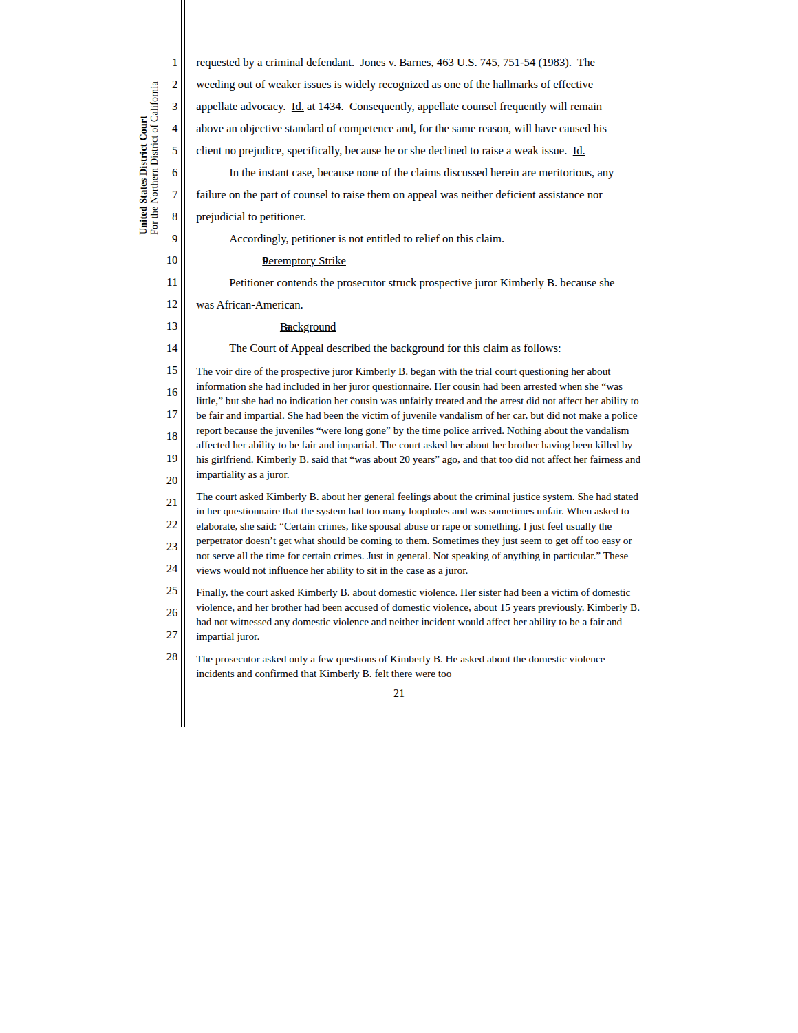1
2
3
4
5
6
7
8
9
10
11
12
13
14
15
16
17
18
19
20
21
22
23
24
25
26
27
28
United States District Court
For the Northern District of California
requested by a criminal defendant. Jones v. Barnes, 463 U.S. 745, 751-54 (1983). The
weeding out of weaker issues is widely recognized as one of the hallmarks of effective
appellate advocacy. Id. at 1434. Consequently, appellate counsel frequently will remain
above an objective standard of competence and, for the same reason, will have caused his
client no prejudice, specifically, because he or she declined to raise a weak issue. Id.
In the instant case, because none of the claims discussed herein are meritorious, any
failure on the part of counsel to raise them on appeal was neither deficient assistance nor
prejudicial to petitioner.
Accordingly, petitioner is not entitled to relief on this claim.
9. Peremptory Strike
Petitioner contends the prosecutor struck prospective juror Kimberly B. because she
was African-American.
a. Background
The Court of Appeal described the background for this claim as follows:
The voir dire of the prospective juror Kimberly B. began with the trial court questioning her about information she had included in her juror questionnaire. Her cousin had been arrested when she “was little,” but she had no indication her cousin was unfairly treated and the arrest did not affect her ability to be fair and impartial. She had been the victim of juvenile vandalism of her car, but did not make a police report because the juveniles “were long gone” by the time police arrived. Nothing about the vandalism affected her ability to be fair and impartial. The court asked her about her brother having been killed by his girlfriend. Kimberly B. said that “was about 20 years” ago, and that too did not affect her fairness and impartiality as a juror.
The court asked Kimberly B. about her general feelings about the criminal justice system. She had stated in her questionnaire that the system had too many loopholes and was sometimes unfair. When asked to elaborate, she said: “Certain crimes, like spousal abuse or rape or something, I just feel usually the perpetrator doesn’t get what should be coming to them. Sometimes they just seem to get off too easy or not serve all the time for certain crimes. Just in general. Not speaking of anything in particular.” These views would not influence her ability to sit in the case as a juror.
Finally, the court asked Kimberly B. about domestic violence. Her sister had been a victim of domestic violence, and her brother had been accused of domestic violence, about 15 years previously. Kimberly B. had not witnessed any domestic violence and neither incident would affect her ability to be a fair and impartial juror.
The prosecutor asked only a few questions of Kimberly B. He asked about the domestic violence incidents and confirmed that Kimberly B. felt there were too
21